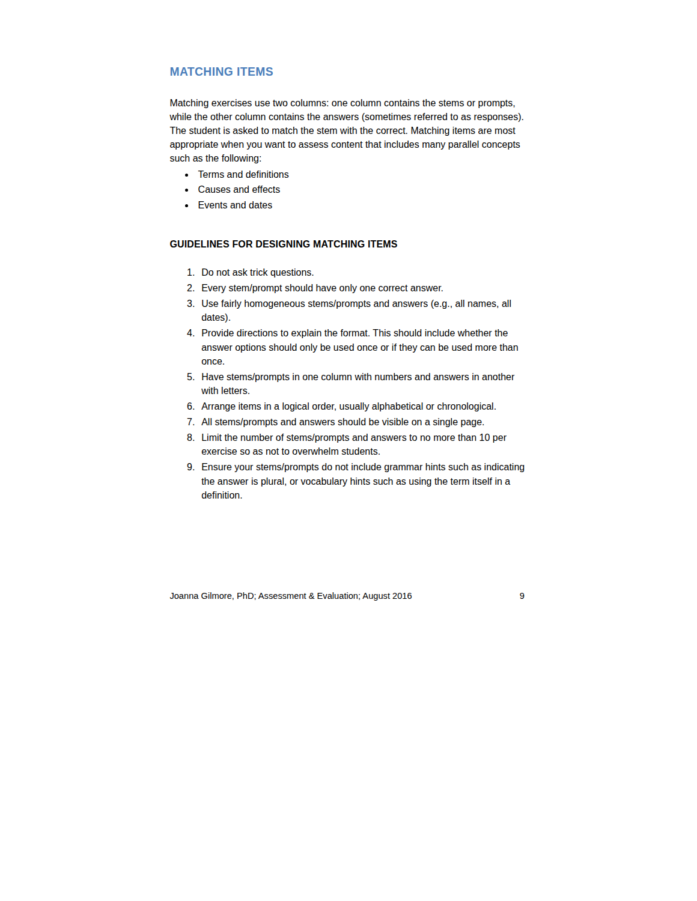MATCHING ITEMS
Matching exercises use two columns: one column contains the stems or prompts, while the other column contains the answers (sometimes referred to as responses). The student is asked to match the stem with the correct. Matching items are most appropriate when you want to assess content that includes many parallel concepts such as the following:
Terms and definitions
Causes and effects
Events and dates
GUIDELINES FOR DESIGNING MATCHING ITEMS
Do not ask trick questions.
Every stem/prompt should have only one correct answer.
Use fairly homogeneous stems/prompts and answers (e.g., all names, all dates).
Provide directions to explain the format. This should include whether the answer options should only be used once or if they can be used more than once.
Have stems/prompts in one column with numbers and answers in another with letters.
Arrange items in a logical order, usually alphabetical or chronological.
All stems/prompts and answers should be visible on a single page.
Limit the number of stems/prompts and answers to no more than 10 per exercise so as not to overwhelm students.
Ensure your stems/prompts do not include grammar hints such as indicating the answer is plural, or vocabulary hints such as using the term itself in a definition.
Joanna Gilmore, PhD; Assessment & Evaluation; August 2016 9